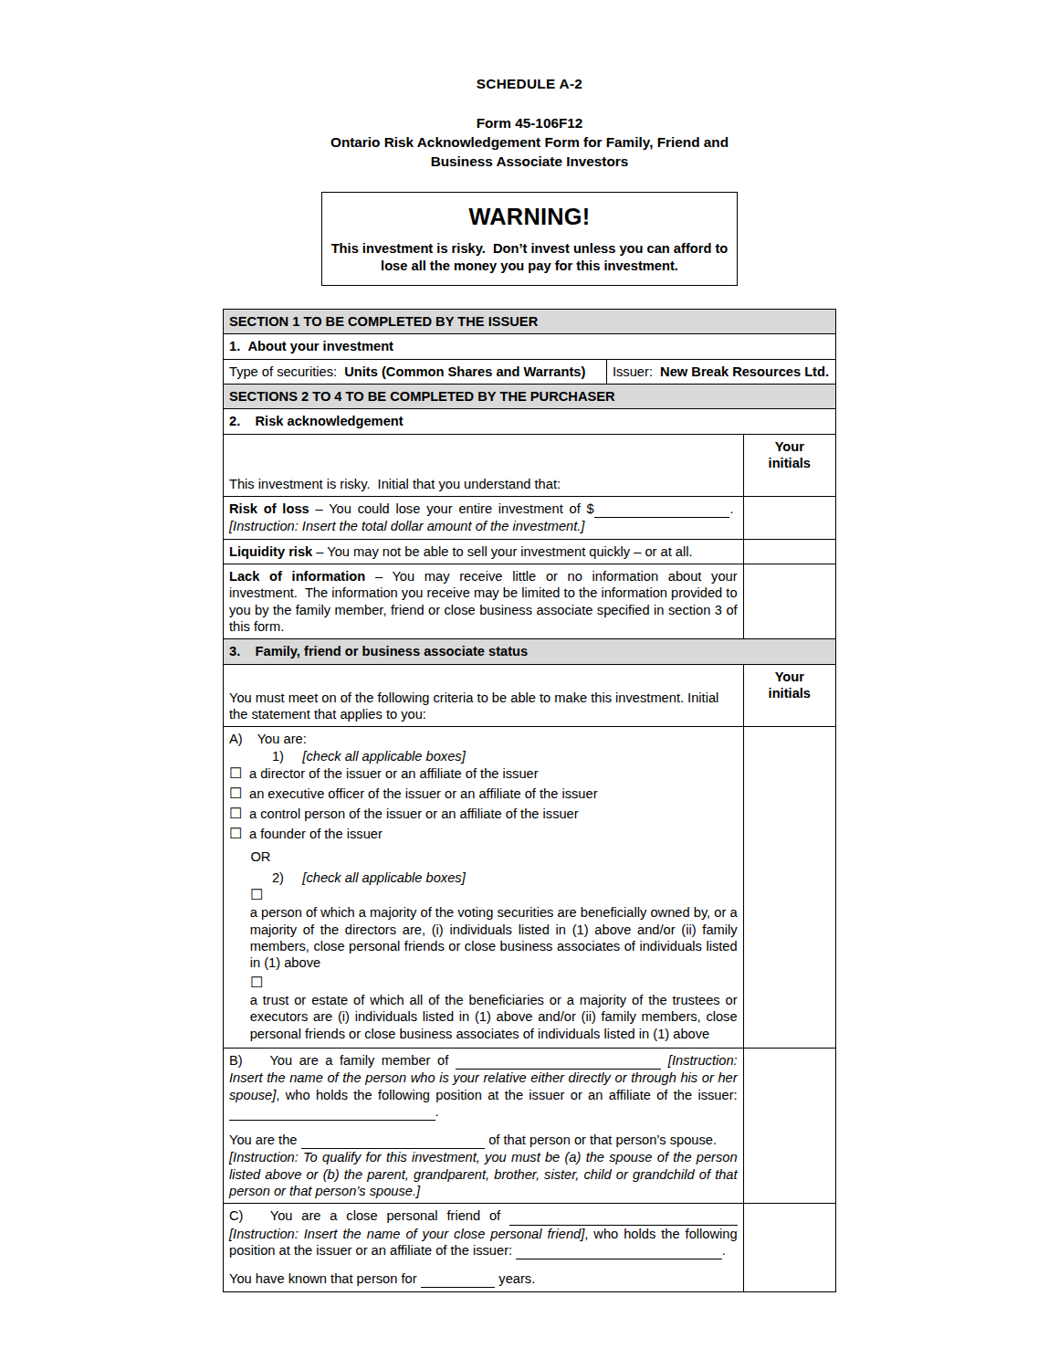SCHEDULE A-2
Form 45-106F12
Ontario Risk Acknowledgement Form for Family, Friend and
Business Associate Investors
WARNING!
This investment is risky. Don’t invest unless you can afford to lose all the money you pay for this investment.
| SECTION 1 TO BE COMPLETED BY THE ISSUER |
| 1. About your investment |
| Type of securities: Units (Common Shares and Warrants) | Issuer: New Break Resources Ltd. |
| SECTIONS 2 TO 4 TO BE COMPLETED BY THE PURCHASER |
| 2. Risk acknowledgement |
| This investment is risky. Initial that you understand that: | Your initials |
| Risk of loss – You could lose your entire investment of $ . [Instruction: Insert the total dollar amount of the investment.] | |
| Liquidity risk – You may not be able to sell your investment quickly – or at all. | |
| Lack of information – You may receive little or no information about your investment. The information you receive may be limited to the information provided to you by the family member, friend or close business associate specified in section 3 of this form. | |
| 3. Family, friend or business associate status |
| You must meet on of the following criteria to be able to make this investment. Initial the statement that applies to you: | Your initials |
| A) You are: 1) [check all applicable boxes] a director of the issuer or an affiliate of the issuer an executive officer of the issuer or an affiliate of the issuer a control person of the issuer or an affiliate of the issuer a founder of the issuer OR 2) [check all applicable boxes] a person of which a majority of the voting securities are beneficially owned by, or a majority of the directors are, (i) individuals listed in (1) above and/or (ii) family members, close personal friends or close business associates of individuals listed in (1) above a trust or estate of which all of the beneficiaries or a majority of the trustees or executors are (i) individuals listed in (1) above and/or (ii) family members, close personal friends or close business associates of individuals listed in (1) above | |
| B) You are a family member of [Instruction: Insert the name of the person who is your relative either directly or through his or her spouse] , who holds the following position at the issuer or an affiliate of the issuer: . You are the of that person or that person’s spouse. [Instruction: To qualify for this investment, you must be (a) the spouse of the person listed above or (b) the parent, grandparent, brother, sister, child or grandchild of that person or that person’s spouse.] | |
| C) You are a close personal friend of [Instruction: Insert the name of your close personal friend] , who holds the following position at the issuer or an affiliate of the issuer: . You have known that person for years. | |